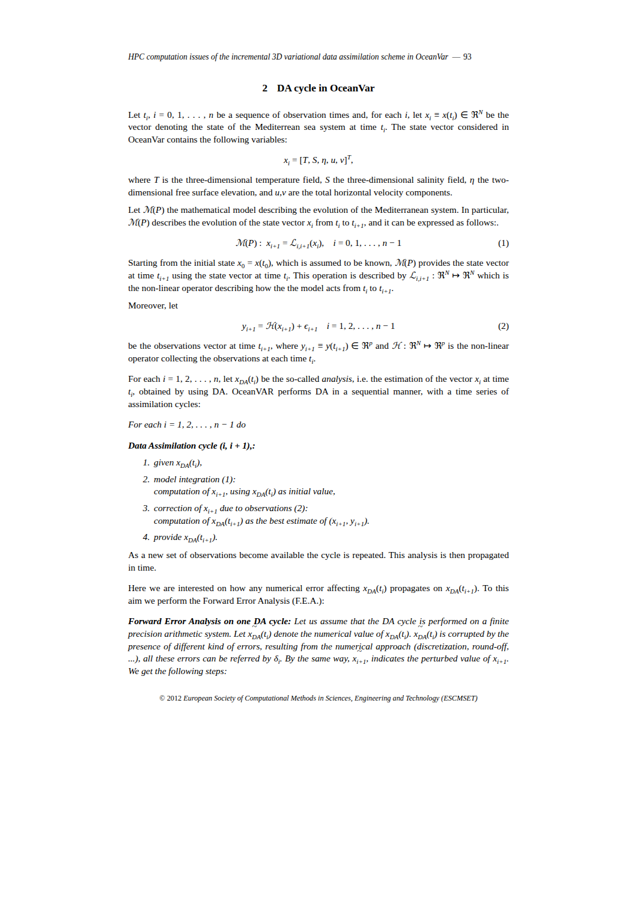HPC computation issues of the incremental 3D variational data assimilation scheme in OceanVar—93
2 DA cycle in OceanVar
Let ti, i = 0, 1, . . . , n be a sequence of observation times and, for each i, let xi ≡ x(ti) ∈ ℜN be the vector denoting the state of the Mediterrean sea system at time ti. The state vector considered in OceanVar contains the following variables:
xi = [T, S, η, u, v]T,
where T is the three-dimensional temperature field, S the three-dimensional salinity field, η the two-dimensional free surface elevation, and u,v are the total horizontal velocity components.
Let ℳ(P) the mathematical model describing the evolution of the Mediterranean system. In particular, ℳ(P) describes the evolution of the state vector xi from ti to ti+1, and it can be expressed as follows:.
ℳ(P) : xi+1 = ℒi,i+1(xi), i = 0, 1, . . . , n − 1 (1)
Starting from the initial state x0 = x(t0), which is assumed to be known, ℳ(P) provides the state vector at time ti+1 using the state vector at time ti. This operation is described by ℒi,i+1 : ℜN ↦ ℜN which is the non-linear operator describing how the the model acts from ti to ti+1.
Moreover, let
yi+1 = ℋ(xi+1) + ϵi+1 i = 1, 2, . . . , n − 1 (2)
be the observations vector at time ti+1, where yi+1 ≡ y(ti+1) ∈ ℜp and ℋ : ℜN ↦ ℜp is the non-linear operator collecting the observations at each time ti.
For each i = 1, 2, . . . , n, let xDA(ti) be the so-called analysis, i.e. the estimation of the vector xi at time ti, obtained by using DA. OceanVAR performs DA in a sequential manner, with a time series of assimilation cycles:
For each i = 1, 2, . . . , n − 1 do
Data Assimilation cycle (i, i + 1),:
given xDA(ti),
model integration (1):
computation of xi+1, using xDA(ti) as initial value,
correction of xi+1 due to observations (2):
computation of xDA(ti+1) as the best estimate of (xi+1, yi+1).
provide xDA(ti+1).
As a new set of observations become available the cycle is repeated. This analysis is then propagated in time.
Here we are interested on how any numerical error affecting xDA(ti) propagates on xDA(ti+1). To this aim we perform the Forward Error Analysis (F.E.A.):
Forward Error Analysis on one DA cycle: Let us assume that the DA cycle is performed on a finite precision arithmetic system. Let ~xDA(ti) denote the numerical value of xDA(ti). ~xDA(ti) is corrupted by the presence of different kind of errors, resulting from the numerical approach (discretization, round-off, ...), all these errors can be referred by δi. By the same way, ~xi+1, indicates the perturbed value of xi+1. We get the following steps:
© 2012 European Society of Computational Methods in Sciences, Engineering and Technology (ESCMSET)